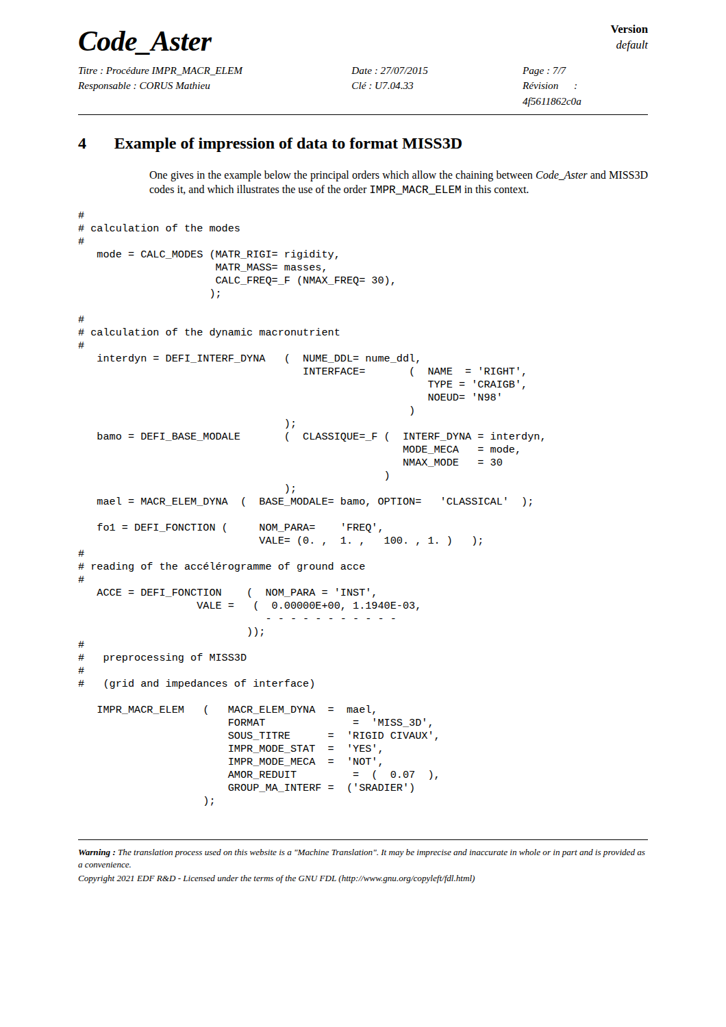Code_Aster
Version
default
| Titre : Procédure IMPR_MACR_ELEM | Date : 27/07/2015 | Page : 7/7 |
| Responsable : CORUS Mathieu | Clé : U7.04.33 | Révision : |
| | | 4f5611862c0a |
4 Example of impression of data to format MISS3D
One gives in the example below the principal orders which allow the chaining between Code_Aster and MISS3D codes it, and which illustrates the use of the order IMPR_MACR_ELEM in this context.
#
# calculation of the modes
#
   mode = CALC_MODES (MATR_RIGI= rigidity,
                      MATR_MASS= masses,
                      CALC_FREQ=_F (NMAX_FREQ= 30),
                     );

#
# calculation of the dynamic macronutrient
#
   interdyn = DEFI_INTERF_DYNA   (  NUME_DDL= nume_ddl,
                                    INTERFACE=       (  NAME  = 'RIGHT',
                                                        TYPE = 'CRAIGB',
                                                        NOEUD= 'N98'
                                                     )
                                 );
   bamo = DEFI_BASE_MODALE       (  CLASSIQUE=_F (  INTERF_DYNA = interdyn,
                                                    MODE_MECA   = mode,
                                                    NMAX_MODE   = 30
                                                 )
                                 );
   mael = MACR_ELEM_DYNA  (  BASE_MODALE= bamo, OPTION=   'CLASSICAL'  );

   fo1 = DEFI_FONCTION (     NOM_PARA=    'FREQ',
                             VALE= (0. ,  1. ,   100. , 1. )   );
#
# reading of the accélérogramme of ground acce
#
   ACCE = DEFI_FONCTION    (  NOM_PARA = 'INST',
                   VALE =   (  0.00000E+00, 1.1940E-03,
                              - - - - - - - - - - -
                           ));
#
#   preprocessing of MISS3D
#
#   (grid and impedances of interface)

   IMPR_MACR_ELEM   (   MACR_ELEM_DYNA  =  mael,
                        FORMAT              =  'MISS_3D',
                        SOUS_TITRE      =  'RIGID CIVAUX',
                        IMPR_MODE_STAT  =  'YES',
                        IMPR_MODE_MECA  =  'NOT',
                        AMOR_REDUIT         =  (  0.07  ),
                        GROUP_MA_INTERF =  ('SRADIER')
                    );
Warning : The translation process used on this website is a "Machine Translation". It may be imprecise and inaccurate in whole or in part and is provided as a convenience.
Copyright 2021 EDF R&D - Licensed under the terms of the GNU FDL (http://www.gnu.org/copyleft/fdl.html)